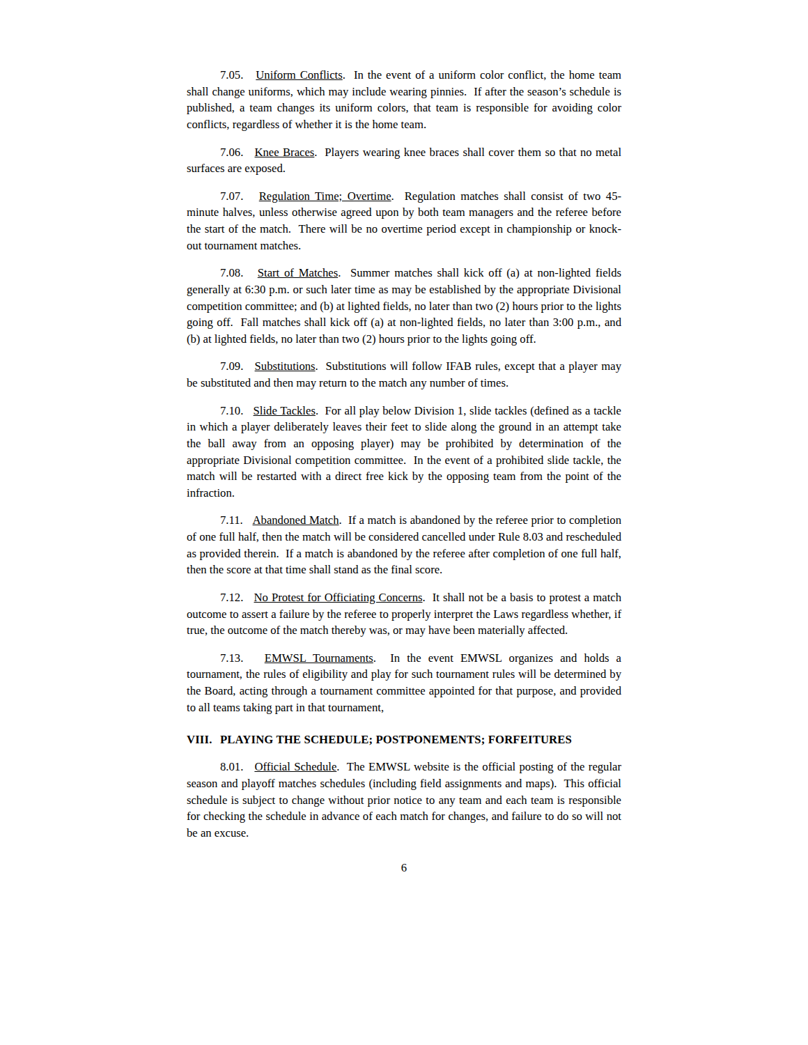7.05. Uniform Conflicts. In the event of a uniform color conflict, the home team shall change uniforms, which may include wearing pinnies. If after the season’s schedule is published, a team changes its uniform colors, that team is responsible for avoiding color conflicts, regardless of whether it is the home team.
7.06. Knee Braces. Players wearing knee braces shall cover them so that no metal surfaces are exposed.
7.07. Regulation Time; Overtime. Regulation matches shall consist of two 45-minute halves, unless otherwise agreed upon by both team managers and the referee before the start of the match. There will be no overtime period except in championship or knock-out tournament matches.
7.08. Start of Matches. Summer matches shall kick off (a) at non-lighted fields generally at 6:30 p.m. or such later time as may be established by the appropriate Divisional competition committee; and (b) at lighted fields, no later than two (2) hours prior to the lights going off. Fall matches shall kick off (a) at non-lighted fields, no later than 3:00 p.m., and (b) at lighted fields, no later than two (2) hours prior to the lights going off.
7.09. Substitutions. Substitutions will follow IFAB rules, except that a player may be substituted and then may return to the match any number of times.
7.10. Slide Tackles. For all play below Division 1, slide tackles (defined as a tackle in which a player deliberately leaves their feet to slide along the ground in an attempt take the ball away from an opposing player) may be prohibited by determination of the appropriate Divisional competition committee. In the event of a prohibited slide tackle, the match will be restarted with a direct free kick by the opposing team from the point of the infraction.
7.11. Abandoned Match. If a match is abandoned by the referee prior to completion of one full half, then the match will be considered cancelled under Rule 8.03 and rescheduled as provided therein. If a match is abandoned by the referee after completion of one full half, then the score at that time shall stand as the final score.
7.12. No Protest for Officiating Concerns. It shall not be a basis to protest a match outcome to assert a failure by the referee to properly interpret the Laws regardless whether, if true, the outcome of the match thereby was, or may have been materially affected.
7.13. EMWSL Tournaments. In the event EMWSL organizes and holds a tournament, the rules of eligibility and play for such tournament rules will be determined by the Board, acting through a tournament committee appointed for that purpose, and provided to all teams taking part in that tournament,
VIII. PLAYING THE SCHEDULE; POSTPONEMENTS; FORFEITURES
8.01. Official Schedule. The EMWSL website is the official posting of the regular season and playoff matches schedules (including field assignments and maps). This official schedule is subject to change without prior notice to any team and each team is responsible for checking the schedule in advance of each match for changes, and failure to do so will not be an excuse.
6